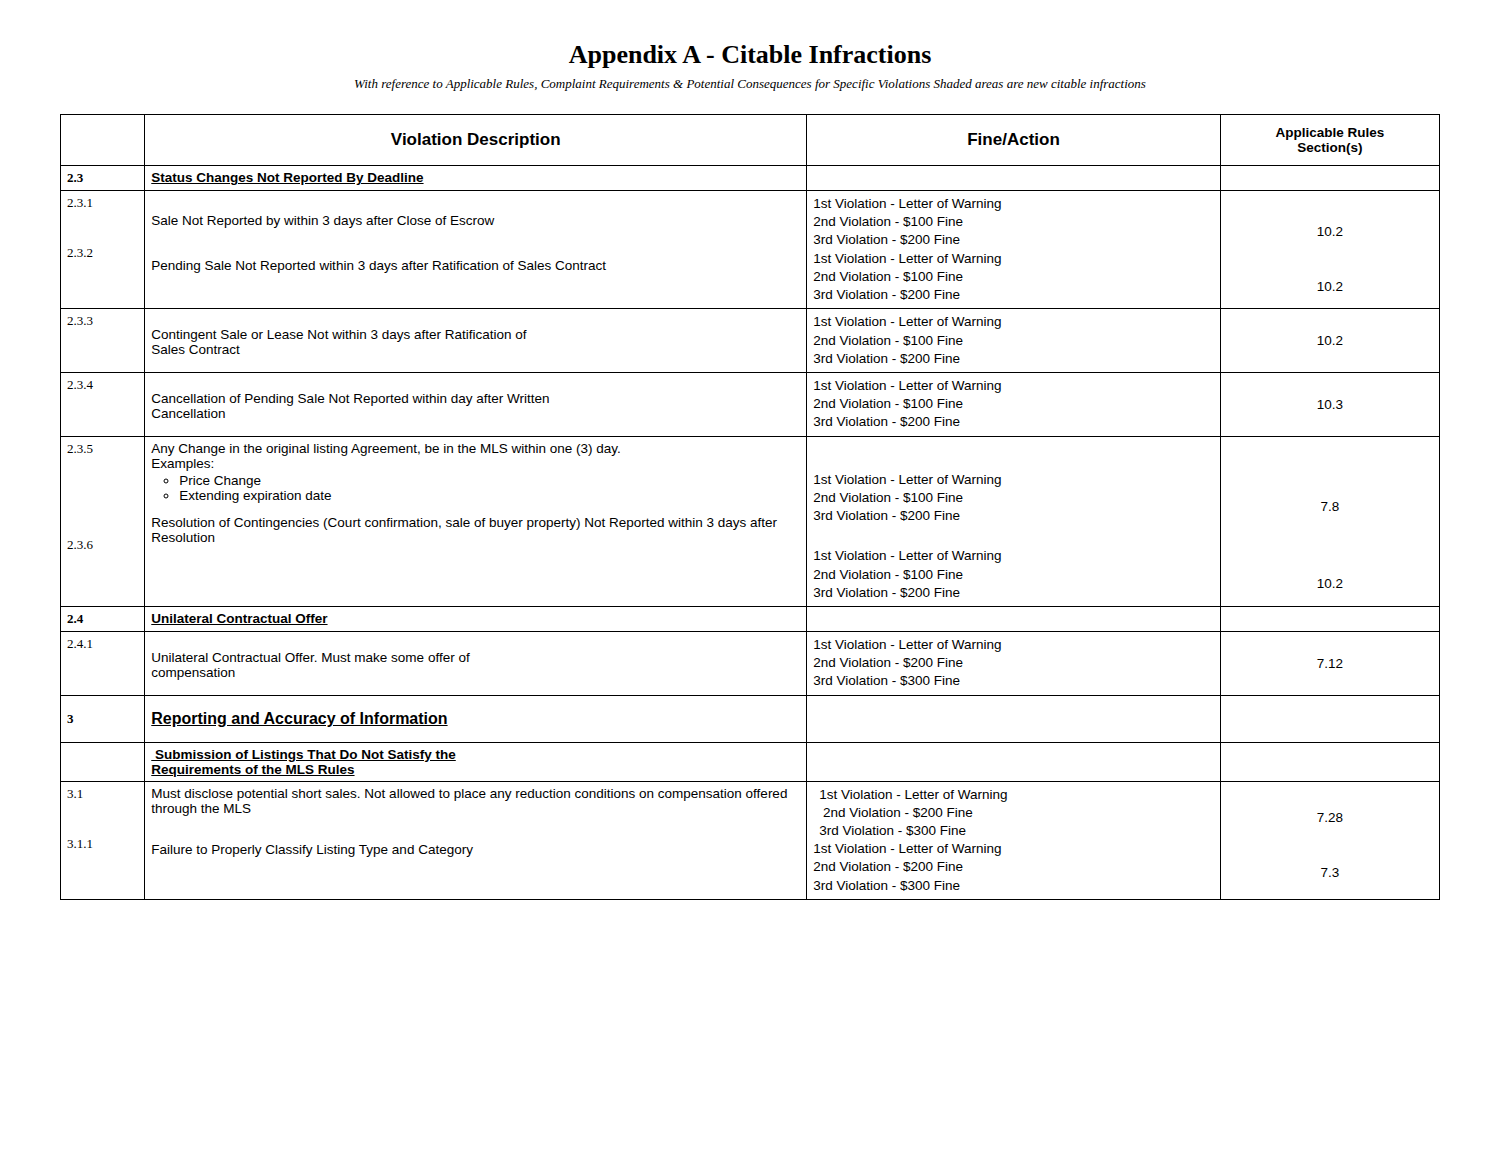Appendix A - Citable Infractions
With reference to Applicable Rules, Complaint Requirements & Potential Consequences for Specific Violations Shaded areas are new citable infractions
| | Violation Description | Fine/Action | Applicable Rules Section(s) |
| --- | --- | --- | --- |
| 2.3 | Status Changes Not Reported By Deadline | | |
| 2.3.1 2.3.2 | Sale Not Reported by within 3 days after Close of Escrow Pending Sale Not Reported within 3 days after Ratification of Sales Contract | 1st Violation - Letter of Warning 2nd Violation - $100 Fine 3rd Violation - $200 Fine 1st Violation - Letter of Warning 2nd Violation - $100 Fine 3rd Violation - $200 Fine | 10.2 10.2 |
| 2.3.3 | Contingent Sale or Lease Not within 3 days after Ratification of Sales Contract | 1st Violation - Letter of Warning 2nd Violation - $100 Fine 3rd Violation - $200 Fine | 10.2 |
| 2.3.4 | Cancellation of Pending Sale Not Reported within day after Written Cancellation | 1st Violation - Letter of Warning 2nd Violation - $100 Fine 3rd Violation - $200 Fine | 10.3 |
| 2.3.5 2.3.6 | Any Change in the original listing Agreement, be in the MLS within one (3) day. Examples: Price Change Extending expiration date Resolution of Contingencies (Court confirmation, sale of buyer property) Not Reported within 3 days after Resolution | 1st Violation - Letter of Warning 2nd Violation - $100 Fine 3rd Violation - $200 Fine 1st Violation - Letter of Warning 2nd Violation - $100 Fine 3rd Violation - $200 Fine | 7.8 10.2 |
| 2.4 | Unilateral Contractual Offer | | |
| 2.4.1 | Unilateral Contractual Offer. Must make some offer of compensation | 1st Violation - Letter of Warning 2nd Violation - $200 Fine 3rd Violation - $300 Fine | 7.12 |
| 3 | Reporting and Accuracy of Information | | |
| | Submission of Listings That Do Not Satisfy the Requirements of the MLS Rules | | |
| 3.1 3.1.1 | Must disclose potential short sales. Not allowed to place any reduction conditions on compensation offered through the MLS Failure to Properly Classify Listing Type and Category | 1st Violation - Letter of Warning 2nd Violation - $200 Fine 3rd Violation - $300 Fine 1st Violation - Letter of Warning 2nd Violation - $200 Fine 3rd Violation - $300 Fine | 7.28 7.3 |